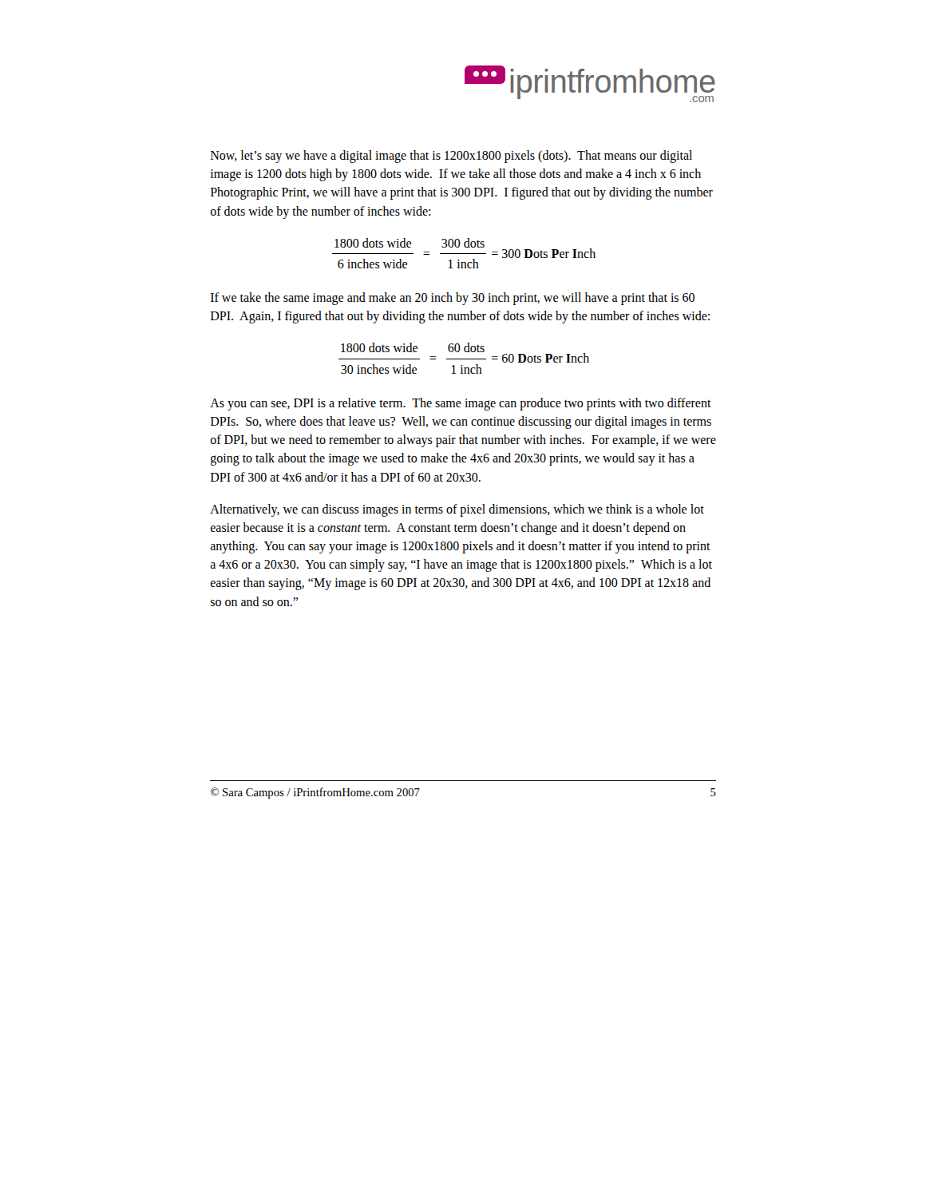iprintfromhome .com
Now, let’s say we have a digital image that is 1200x1800 pixels (dots). That means our digital image is 1200 dots high by 1800 dots wide. If we take all those dots and make a 4 inch x 6 inch Photographic Print, we will have a print that is 300 DPI. I figured that out by dividing the number of dots wide by the number of inches wide:
1800 dots wide 6 inches wide = 300 dots 1 inch = 300 Dots Per Inch
If we take the same image and make an 20 inch by 30 inch print, we will have a print that is 60 DPI. Again, I figured that out by dividing the number of dots wide by the number of inches wide:
1800 dots wide 30 inches wide = 60 dots 1 inch = 60 Dots Per Inch
As you can see, DPI is a relative term. The same image can produce two prints with two different DPIs. So, where does that leave us? Well, we can continue discussing our digital images in terms of DPI, but we need to remember to always pair that number with inches. For example, if we were going to talk about the image we used to make the 4x6 and 20x30 prints, we would say it has a DPI of 300 at 4x6 and/or it has a DPI of 60 at 20x30.
Alternatively, we can discuss images in terms of pixel dimensions, which we think is a whole lot easier because it is a constant term. A constant term doesn’t change and it doesn’t depend on anything. You can say your image is 1200x1800 pixels and it doesn’t matter if you intend to print a 4x6 or a 20x30. You can simply say, “I have an image that is 1200x1800 pixels.” Which is a lot easier than saying, “My image is 60 DPI at 20x30, and 300 DPI at 4x6, and 100 DPI at 12x18 and so on and so on.”
© Sara Campos / iPrintfromHome.com 2007 5